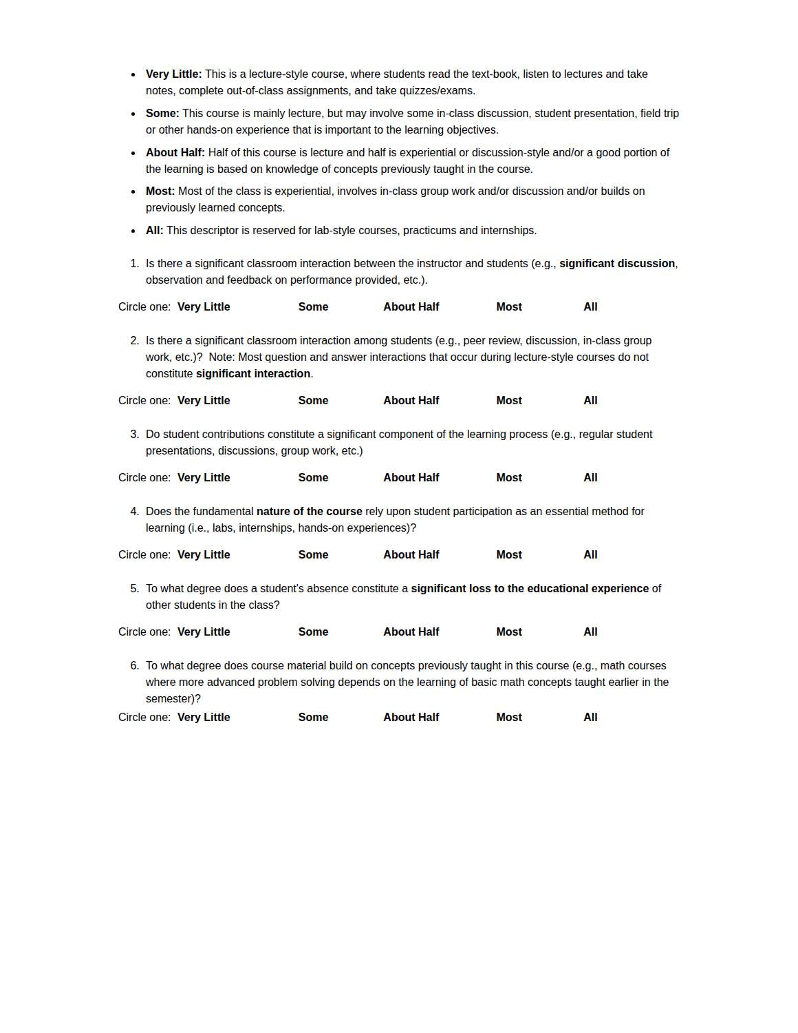Very Little: This is a lecture-style course, where students read the text-book, listen to lectures and take notes, complete out-of-class assignments, and take quizzes/exams.
Some: This course is mainly lecture, but may involve some in-class discussion, student presentation, field trip or other hands-on experience that is important to the learning objectives.
About Half: Half of this course is lecture and half is experiential or discussion-style and/or a good portion of the learning is based on knowledge of concepts previously taught in the course.
Most: Most of the class is experiential, involves in-class group work and/or discussion and/or builds on previously learned concepts.
All: This descriptor is reserved for lab-style courses, practicums and internships.
Is there a significant classroom interaction between the instructor and students (e.g., significant discussion, observation and feedback on performance provided, etc.).
Circle one: Very Little Some About Half Most All
Is there a significant classroom interaction among students (e.g., peer review, discussion, in-class group work, etc.)? Note: Most question and answer interactions that occur during lecture-style courses do not constitute significant interaction.
Circle one: Very Little Some About Half Most All
Do student contributions constitute a significant component of the learning process (e.g., regular student presentations, discussions, group work, etc.)
Circle one: Very Little Some About Half Most All
Does the fundamental nature of the course rely upon student participation as an essential method for learning (i.e., labs, internships, hands-on experiences)?
Circle one: Very Little Some About Half Most All
To what degree does a student's absence constitute a significant loss to the educational experience of other students in the class?
Circle one: Very Little Some About Half Most All
To what degree does course material build on concepts previously taught in this course (e.g., math courses where more advanced problem solving depends on the learning of basic math concepts taught earlier in the semester)?
Circle one: Very Little Some About Half Most All